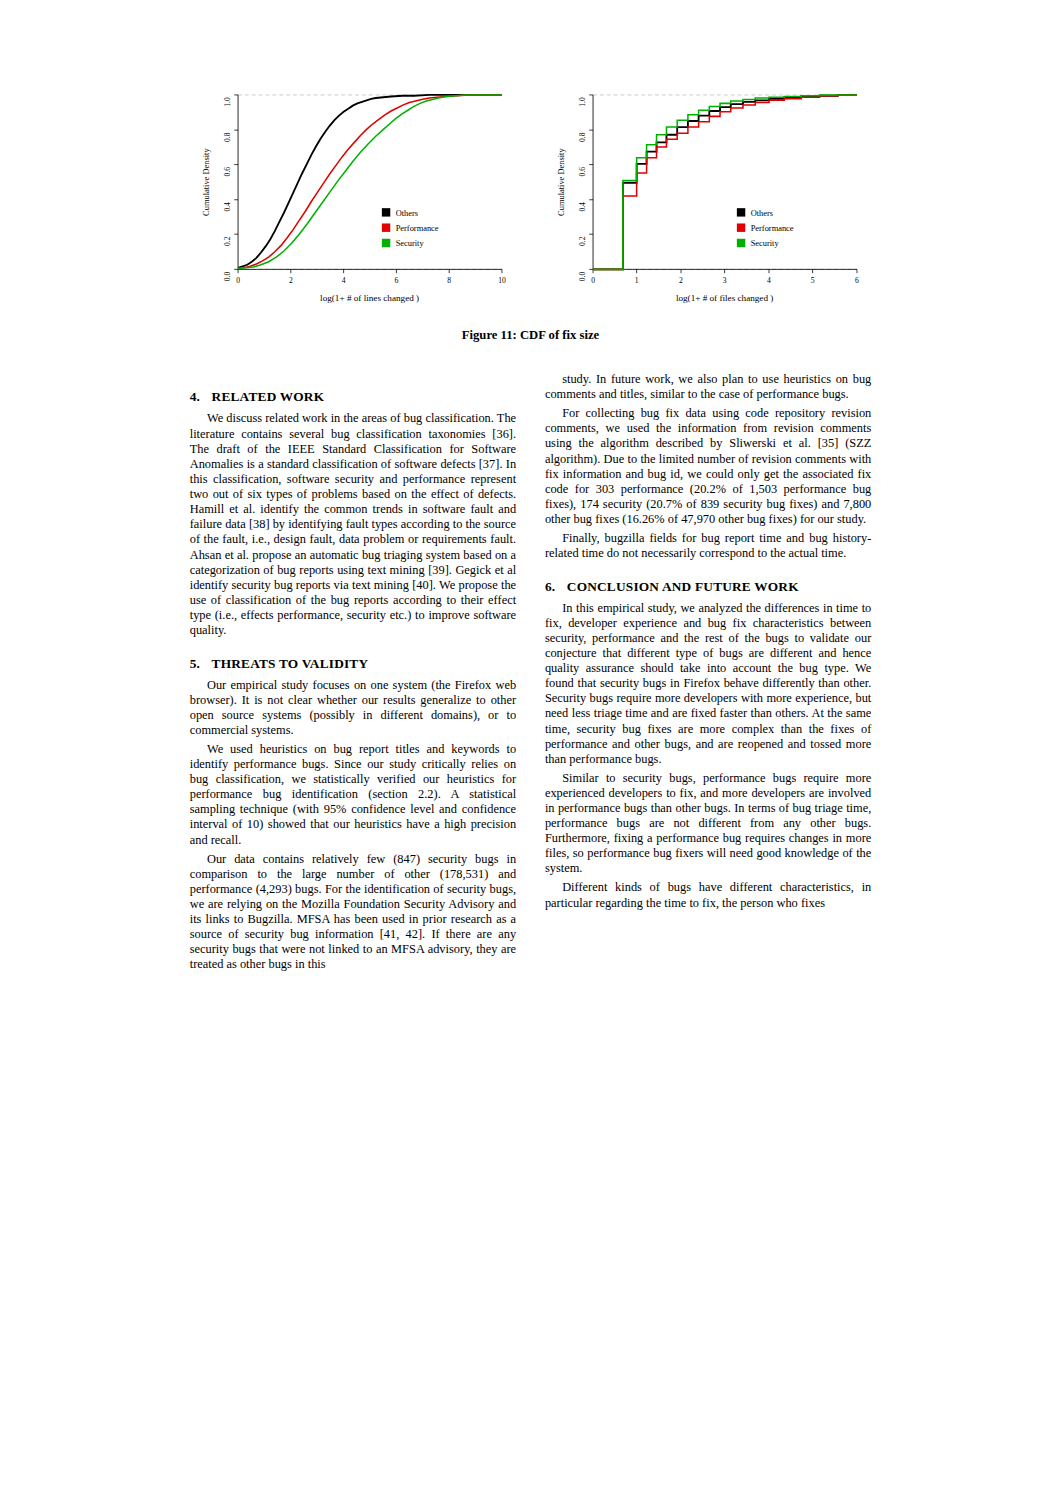0.0 0.2 0.4 0.6 0.8 1.0 Cumulative Density 0 2 4 6 8 10 log(1+ # of lines changed ) Others Performance Security
0.0 0.2 0.4 0.6 0.8 1.0 Cumulative Density 0 1 2 3 4 5 6 log(1+ # of files changed ) Others Performance Security
Figure 11: CDF of fix size
4. RELATED WORK
We discuss related work in the areas of bug classification. The literature contains several bug classification taxonomies [36]. The draft of the IEEE Standard Classification for Software Anomalies is a standard classification of software defects [37]. In this classification, software security and performance represent two out of six types of problems based on the effect of defects. Hamill et al. identify the common trends in software fault and failure data [38] by identifying fault types according to the source of the fault, i.e., design fault, data problem or requirements fault. Ahsan et al. propose an automatic bug triaging system based on a categorization of bug reports using text mining [39]. Gegick et al identify security bug reports via text mining [40]. We propose the use of classification of the bug reports according to their effect type (i.e., effects performance, security etc.) to improve software quality.
5. THREATS TO VALIDITY
Our empirical study focuses on one system (the Firefox web browser). It is not clear whether our results generalize to other open source systems (possibly in different domains), or to commercial systems.
We used heuristics on bug report titles and keywords to identify performance bugs. Since our study critically relies on bug classification, we statistically verified our heuristics for performance bug identification (section 2.2). A statistical sampling technique (with 95% confidence level and confidence interval of 10) showed that our heuristics have a high precision and recall.
Our data contains relatively few (847) security bugs in comparison to the large number of other (178,531) and performance (4,293) bugs. For the identification of security bugs, we are relying on the Mozilla Foundation Security Advisory and its links to Bugzilla. MFSA has been used in prior research as a source of security bug information [41, 42]. If there are any security bugs that were not linked to an MFSA advisory, they are treated as other bugs in this
study. In future work, we also plan to use heuristics on bug comments and titles, similar to the case of performance bugs.
For collecting bug fix data using code repository revision comments, we used the information from revision comments using the algorithm described by Sliwerski et al. [35] (SZZ algorithm). Due to the limited number of revision comments with fix information and bug id, we could only get the associated fix code for 303 performance (20.2% of 1,503 performance bug fixes), 174 security (20.7% of 839 security bug fixes) and 7,800 other bug fixes (16.26% of 47,970 other bug fixes) for our study.
Finally, bugzilla fields for bug report time and bug history-related time do not necessarily correspond to the actual time.
6. CONCLUSION AND FUTURE WORK
In this empirical study, we analyzed the differences in time to fix, developer experience and bug fix characteristics between security, performance and the rest of the bugs to validate our conjecture that different type of bugs are different and hence quality assurance should take into account the bug type. We found that security bugs in Firefox behave differently than other. Security bugs require more developers with more experience, but need less triage time and are fixed faster than others. At the same time, security bug fixes are more complex than the fixes of performance and other bugs, and are reopened and tossed more than performance bugs.
Similar to security bugs, performance bugs require more experienced developers to fix, and more developers are involved in performance bugs than other bugs. In terms of bug triage time, performance bugs are not different from any other bugs. Furthermore, fixing a performance bug requires changes in more files, so performance bug fixers will need good knowledge of the system.
Different kinds of bugs have different characteristics, in particular regarding the time to fix, the person who fixes